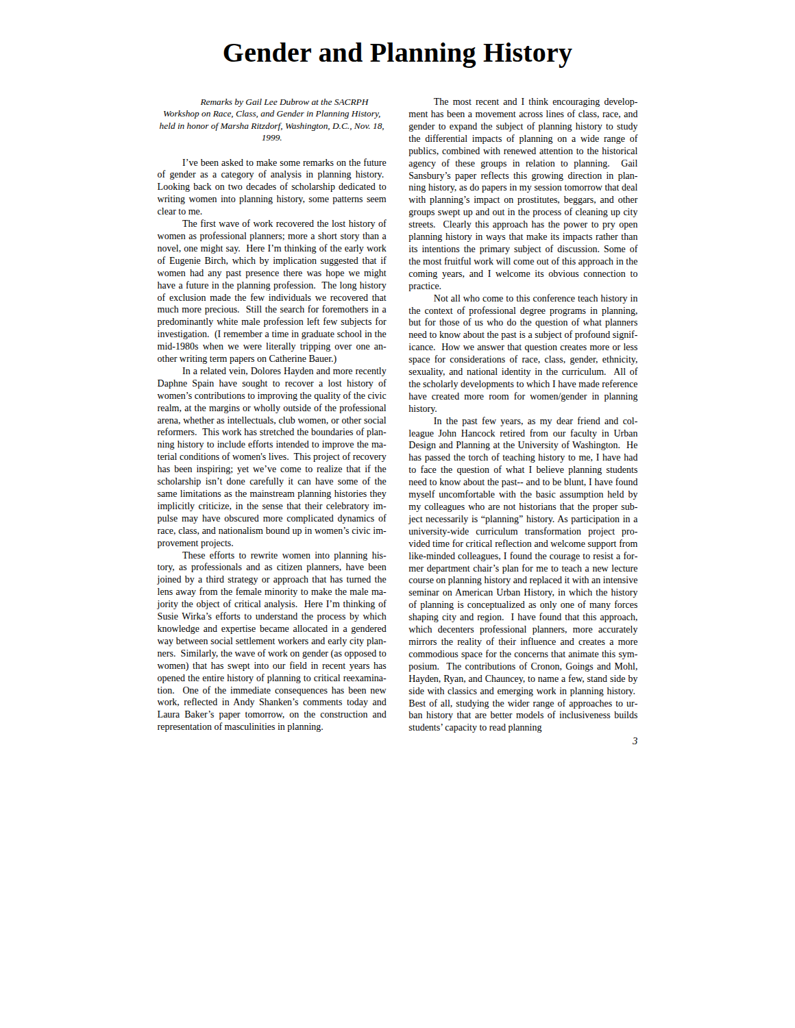Gender and Planning History
Remarks by Gail Lee Dubrow at the SACRPH Workshop on Race, Class, and Gender in Planning History, held in honor of Marsha Ritzdorf, Washington, D.C., Nov. 18, 1999.
I’ve been asked to make some remarks on the future of gender as a category of analysis in planning history. Looking back on two decades of scholarship dedicated to writing women into planning history, some patterns seem clear to me.
The first wave of work recovered the lost history of women as professional planners; more a short story than a novel, one might say. Here I’m thinking of the early work of Eugenie Birch, which by implication suggested that if women had any past presence there was hope we might have a future in the planning profession. The long history of exclusion made the few individuals we recovered that much more precious. Still the search for foremothers in a predominantly white male profession left few subjects for investigation. (I remember a time in graduate school in the mid-1980s when we were literally tripping over one another writing term papers on Catherine Bauer.)
In a related vein, Dolores Hayden and more recently Daphne Spain have sought to recover a lost history of women’s contributions to improving the quality of the civic realm, at the margins or wholly outside of the professional arena, whether as intellectuals, club women, or other social reformers. This work has stretched the boundaries of planning history to include efforts intended to improve the material conditions of women's lives. This project of recovery has been inspiring; yet we’ve come to realize that if the scholarship isn’t done carefully it can have some of the same limitations as the mainstream planning histories they implicitly criticize, in the sense that their celebratory impulse may have obscured more complicated dynamics of race, class, and nationalism bound up in women’s civic improvement projects.
These efforts to rewrite women into planning history, as professionals and as citizen planners, have been joined by a third strategy or approach that has turned the lens away from the female minority to make the male majority the object of critical analysis. Here I’m thinking of Susie Wirka’s efforts to understand the process by which knowledge and expertise became allocated in a gendered way between social settlement workers and early city planners. Similarly, the wave of work on gender (as opposed to women) that has swept into our field in recent years has opened the entire history of planning to critical reexamination. One of the immediate consequences has been new work, reflected in Andy Shanken’s comments today and Laura Baker’s paper tomorrow, on the construction and representation of masculinities in planning.
The most recent and I think encouraging development has been a movement across lines of class, race, and gender to expand the subject of planning history to study the differential impacts of planning on a wide range of publics, combined with renewed attention to the historical agency of these groups in relation to planning. Gail Sansbury’s paper reflects this growing direction in planning history, as do papers in my session tomorrow that deal with planning’s impact on prostitutes, beggars, and other groups swept up and out in the process of cleaning up city streets. Clearly this approach has the power to pry open planning history in ways that make its impacts rather than its intentions the primary subject of discussion. Some of the most fruitful work will come out of this approach in the coming years, and I welcome its obvious connection to practice.
Not all who come to this conference teach history in the context of professional degree programs in planning, but for those of us who do the question of what planners need to know about the past is a subject of profound significance. How we answer that question creates more or less space for considerations of race, class, gender, ethnicity, sexuality, and national identity in the curriculum. All of the scholarly developments to which I have made reference have created more room for women/gender in planning history.
In the past few years, as my dear friend and colleague John Hancock retired from our faculty in Urban Design and Planning at the University of Washington. He has passed the torch of teaching history to me, I have had to face the question of what I believe planning students need to know about the past-- and to be blunt, I have found myself uncomfortable with the basic assumption held by my colleagues who are not historians that the proper subject necessarily is “planning” history. As participation in a university-wide curriculum transformation project provided time for critical reflection and welcome support from like-minded colleagues, I found the courage to resist a former department chair’s plan for me to teach a new lecture course on planning history and replaced it with an intensive seminar on American Urban History, in which the history of planning is conceptualized as only one of many forces shaping city and region. I have found that this approach, which decenters professional planners, more accurately mirrors the reality of their influence and creates a more commodious space for the concerns that animate this symposium. The contributions of Cronon, Goings and Mohl, Hayden, Ryan, and Chauncey, to name a few, stand side by side with classics and emerging work in planning history. Best of all, studying the wider range of approaches to urban history that are better models of inclusiveness builds students’ capacity to read planning
3